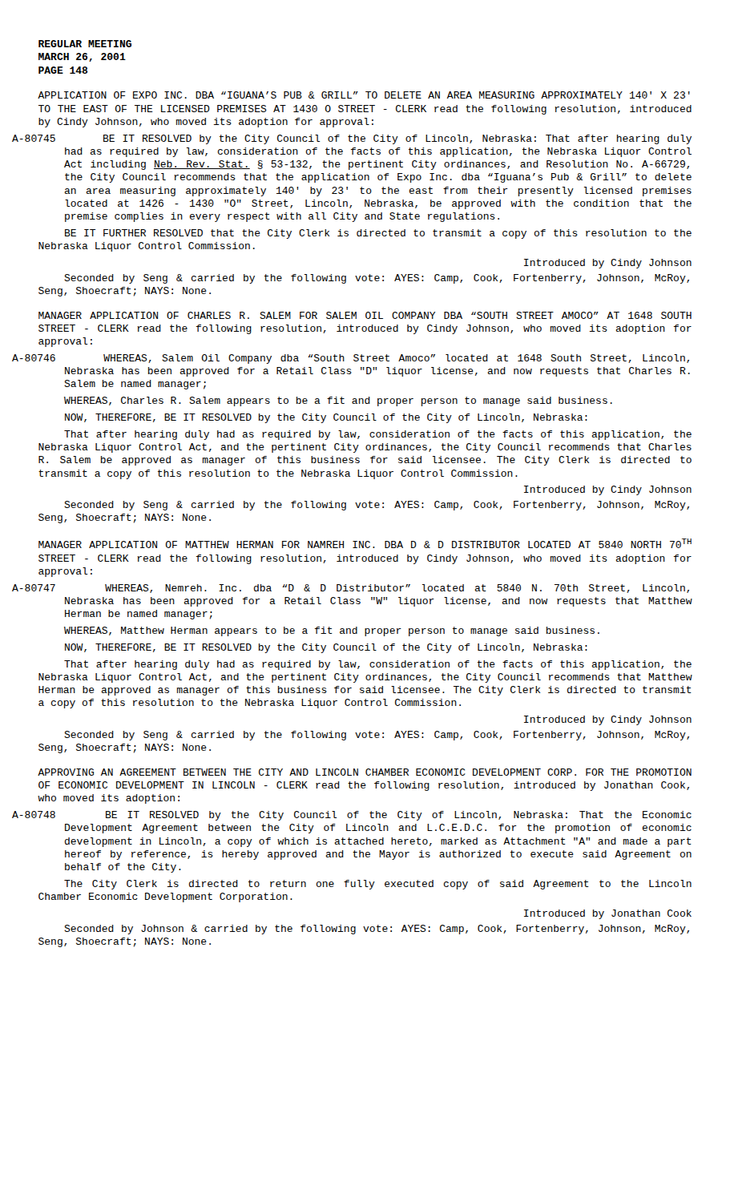REGULAR MEETING
MARCH 26, 2001
PAGE 148
APPLICATION OF EXPO INC. DBA “IGUANA’S PUB & GRILL” TO DELETE AN AREA MEASURING APPROXIMATELY 140' X 23' TO THE EAST OF THE LICENSED PREMISES AT 1430 O STREET - CLERK read the following resolution, introduced by Cindy Johnson, who moved its adoption for approval:
A-80745 BE IT RESOLVED by the City Council of the City of Lincoln, Nebraska: That after hearing duly had as required by law, consideration of the facts of this application, the Nebraska Liquor Control Act including Neb. Rev. Stat. § 53-132, the pertinent City ordinances, and Resolution No. A-66729, the City Council recommends that the application of Expo Inc. dba “Iguana’s Pub & Grill” to delete an area measuring approximately 140' by 23' to the east from their presently licensed premises located at 1426 - 1430 "O" Street, Lincoln, Nebraska, be approved with the condition that the premise complies in every respect with all City and State regulations.
BE IT FURTHER RESOLVED that the City Clerk is directed to transmit a copy of this resolution to the Nebraska Liquor Control Commission.
Introduced by Cindy Johnson
Seconded by Seng & carried by the following vote: AYES: Camp, Cook, Fortenberry, Johnson, McRoy, Seng, Shoecraft; NAYS: None.
MANAGER APPLICATION OF CHARLES R. SALEM FOR SALEM OIL COMPANY DBA “SOUTH STREET AMOCO” AT 1648 SOUTH STREET - CLERK read the following resolution, introduced by Cindy Johnson, who moved its adoption for approval:
A-80746 WHEREAS, Salem Oil Company dba “South Street Amoco” located at 1648 South Street, Lincoln, Nebraska has been approved for a Retail Class "D" liquor license, and now requests that Charles R. Salem be named manager;
WHEREAS, Charles R. Salem appears to be a fit and proper person to manage said business.
NOW, THEREFORE, BE IT RESOLVED by the City Council of the City of Lincoln, Nebraska:
That after hearing duly had as required by law, consideration of the facts of this application, the Nebraska Liquor Control Act, and the pertinent City ordinances, the City Council recommends that Charles R. Salem be approved as manager of this business for said licensee. The City Clerk is directed to transmit a copy of this resolution to the Nebraska Liquor Control Commission.
Introduced by Cindy Johnson
Seconded by Seng & carried by the following vote: AYES: Camp, Cook, Fortenberry, Johnson, McRoy, Seng, Shoecraft; NAYS: None.
MANAGER APPLICATION OF MATTHEW HERMAN FOR NAMREH INC. DBA D & D DISTRIBUTOR LOCATED AT 5840 NORTH 70TH STREET - CLERK read the following resolution, introduced by Cindy Johnson, who moved its adoption for approval:
A-80747 WHEREAS, Nemreh. Inc. dba “D & D Distributor” located at 5840 N. 70th Street, Lincoln, Nebraska has been approved for a Retail Class "W" liquor license, and now requests that Matthew Herman be named manager;
WHEREAS, Matthew Herman appears to be a fit and proper person to manage said business.
NOW, THEREFORE, BE IT RESOLVED by the City Council of the City of Lincoln, Nebraska:
That after hearing duly had as required by law, consideration of the facts of this application, the Nebraska Liquor Control Act, and the pertinent City ordinances, the City Council recommends that Matthew Herman be approved as manager of this business for said licensee. The City Clerk is directed to transmit a copy of this resolution to the Nebraska Liquor Control Commission.
Introduced by Cindy Johnson
Seconded by Seng & carried by the following vote: AYES: Camp, Cook, Fortenberry, Johnson, McRoy, Seng, Shoecraft; NAYS: None.
APPROVING AN AGREEMENT BETWEEN THE CITY AND LINCOLN CHAMBER ECONOMIC DEVELOPMENT CORP. FOR THE PROMOTION OF ECONOMIC DEVELOPMENT IN LINCOLN - CLERK read the following resolution, introduced by Jonathan Cook, who moved its adoption:
A-80748 BE IT RESOLVED by the City Council of the City of Lincoln, Nebraska: That the Economic Development Agreement between the City of Lincoln and L.C.E.D.C. for the promotion of economic development in Lincoln, a copy of which is attached hereto, marked as Attachment "A" and made a part hereof by reference, is hereby approved and the Mayor is authorized to execute said Agreement on behalf of the City.
The City Clerk is directed to return one fully executed copy of said Agreement to the Lincoln Chamber Economic Development Corporation.
Introduced by Jonathan Cook
Seconded by Johnson & carried by the following vote: AYES: Camp, Cook, Fortenberry, Johnson, McRoy, Seng, Shoecraft; NAYS: None.